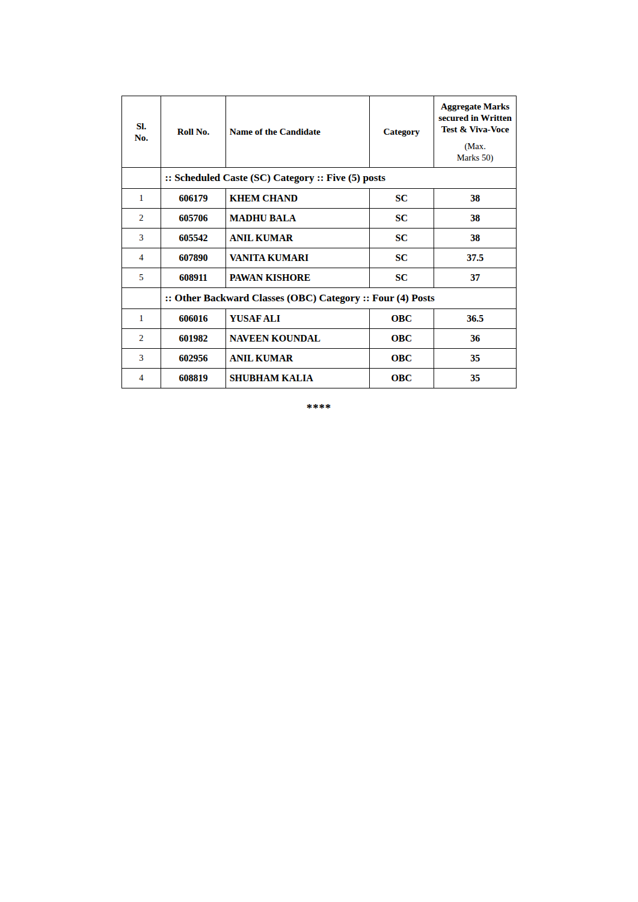| Sl. No. | Roll No. | Name of the Candidate | Category | Aggregate Marks secured in Written Test & Viva-Voce (Max. Marks 50) |
| --- | --- | --- | --- | --- |
| | :: Scheduled Caste (SC) Category :: Five (5) posts |
| 1 | 606179 | KHEM CHAND | SC | 38 |
| 2 | 605706 | MADHU BALA | SC | 38 |
| 3 | 605542 | ANIL KUMAR | SC | 38 |
| 4 | 607890 | VANITA KUMARI | SC | 37.5 |
| 5 | 608911 | PAWAN KISHORE | SC | 37 |
| | :: Other Backward Classes (OBC) Category :: Four (4) Posts |
| 1 | 606016 | YUSAF ALI | OBC | 36.5 |
| 2 | 601982 | NAVEEN KOUNDAL | OBC | 36 |
| 3 | 602956 | ANIL KUMAR | OBC | 35 |
| 4 | 608819 | SHUBHAM KALIA | OBC | 35 |
****